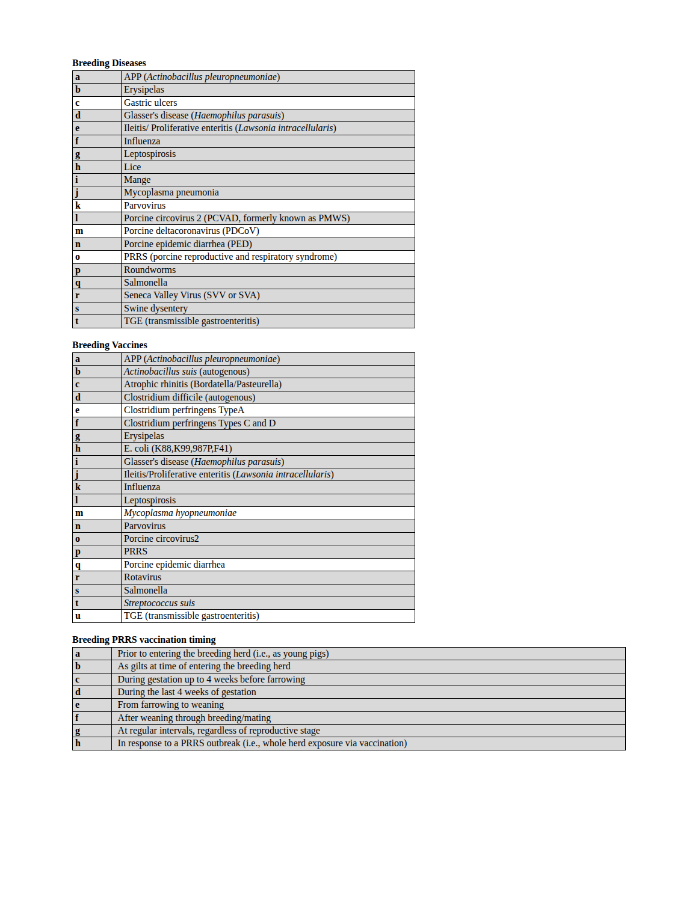Breeding Diseases
| a | APP ( Actinobacillus pleuropneumoniae ) |
| b | Erysipelas |
| c | Gastric ulcers |
| d | Glasser's disease ( Haemophilus parasuis ) |
| e | Ileitis/ Proliferative enteritis ( Lawsonia intracellularis ) |
| f | Influenza |
| g | Leptospirosis |
| h | Lice |
| i | Mange |
| j | Mycoplasma pneumonia |
| k | Parvovirus |
| l | Porcine circovirus 2 (PCVAD, formerly known as PMWS) |
| m | Porcine deltacoronavirus (PDCoV) |
| n | Porcine epidemic diarrhea (PED) |
| o | PRRS (porcine reproductive and respiratory syndrome) |
| p | Roundworms |
| q | Salmonella |
| r | Seneca Valley Virus (SVV or SVA) |
| s | Swine dysentery |
| t | TGE (transmissible gastroenteritis) |
Breeding Vaccines
| a | APP ( Actinobacillus pleuropneumoniae ) |
| b | Actinobacillus suis (autogenous) |
| c | Atrophic rhinitis (Bordatella/Pasteurella) |
| d | Clostridium difficile (autogenous) |
| e | Clostridium perfringens TypeA |
| f | Clostridium perfringens Types C and D |
| g | Erysipelas |
| h | E. coli (K88,K99,987P,F41) |
| i | Glasser's disease ( Haemophilus parasuis ) |
| j | Ileitis/Proliferative enteritis ( Lawsonia intracellularis ) |
| k | Influenza |
| l | Leptospirosis |
| m | Mycoplasma hyopneumoniae |
| n | Parvovirus |
| o | Porcine circovirus2 |
| p | PRRS |
| q | Porcine epidemic diarrhea |
| r | Rotavirus |
| s | Salmonella |
| t | Streptococcus suis |
| u | TGE (transmissible gastroenteritis) |
Breeding PRRS vaccination timing
| a | Prior to entering the breeding herd (i.e., as young pigs) |
| b | As gilts at time of entering the breeding herd |
| c | During gestation up to 4 weeks before farrowing |
| d | During the last 4 weeks of gestation |
| e | From farrowing to weaning |
| f | After weaning through breeding/mating |
| g | At regular intervals, regardless of reproductive stage |
| h | In response to a PRRS outbreak (i.e., whole herd exposure via vaccination) |